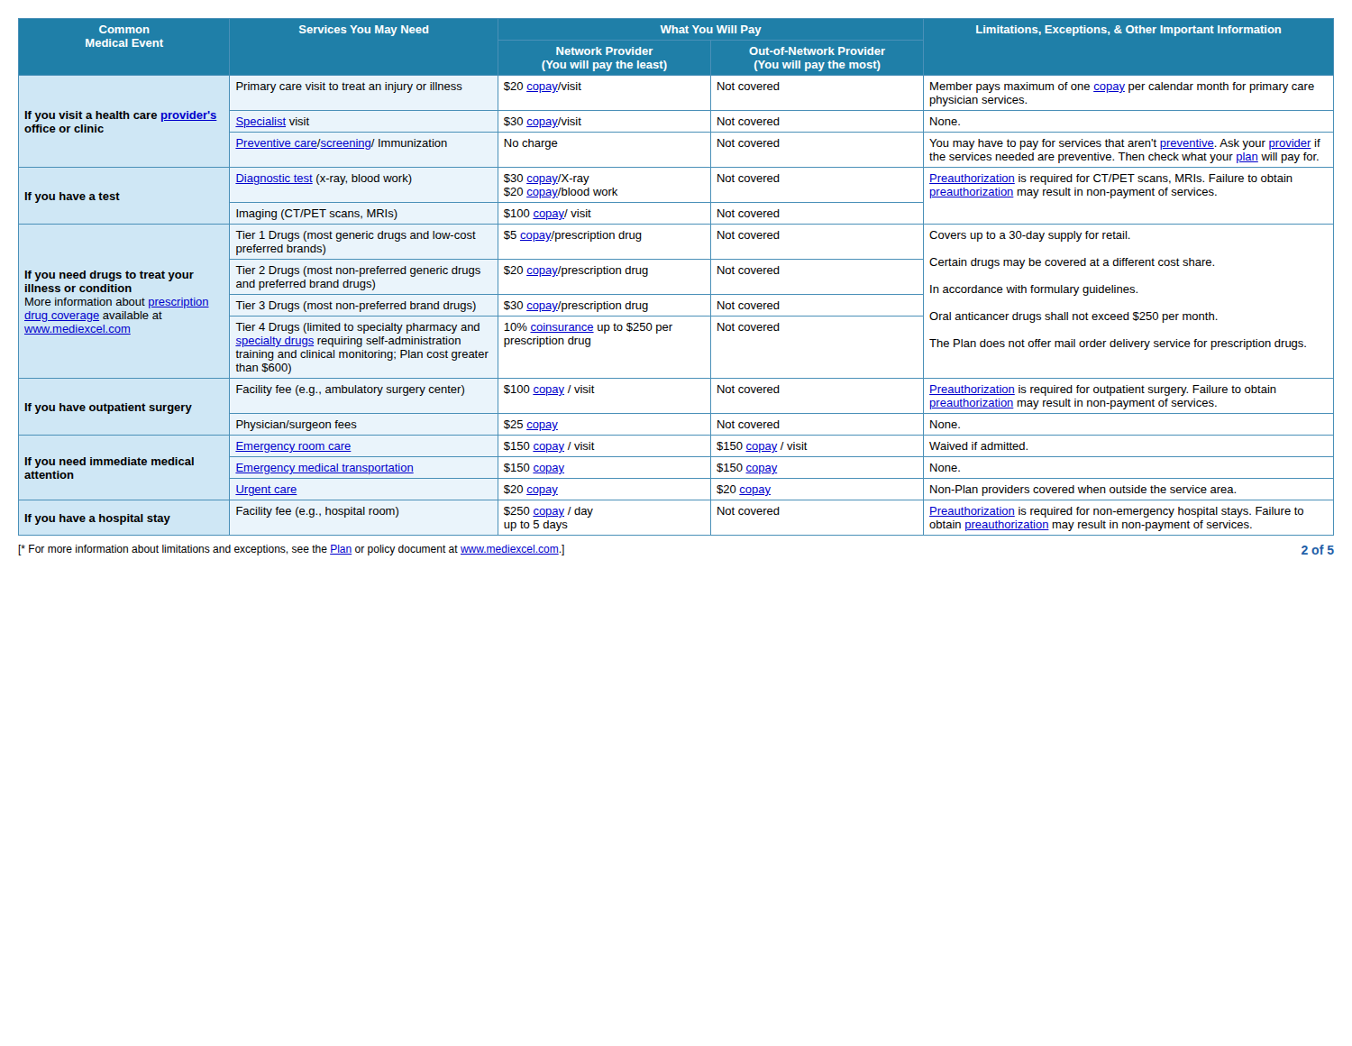| Common Medical Event | Services You May Need | What You Will Pay | Limitations, Exceptions, & Other Important Information |
| --- | --- | --- | --- |
| Network Provider (You will pay the least) | Out-of-Network Provider (You will pay the most) |
| If you visit a health care provider's office or clinic | Primary care visit to treat an injury or illness | $20 copay /visit | Not covered | Member pays maximum of one copay per calendar month for primary care physician services. |
| Specialist visit | $30 copay /visit | Not covered | None. |
| Preventive care / screening / Immunization | No charge | Not covered | You may have to pay for services that aren't preventive . Ask your provider if the services needed are preventive. Then check what your plan will pay for. |
| If you have a test | Diagnostic test (x-ray, blood work) | $30 copay /X-ray $20 copay /blood work | Not covered | Preauthorization is required for CT/PET scans, MRIs. Failure to obtain preauthorization may result in non-payment of services. |
| Imaging (CT/PET scans, MRIs) | $100 copay / visit | Not covered |
| If you need drugs to treat your illness or condition More information about prescription drug coverage available at www.mediexcel.com | Tier 1 Drugs (most generic drugs and low-cost preferred brands) | $5 copay /prescription drug | Not covered | Covers up to a 30-day supply for retail. Certain drugs may be covered at a different cost share. In accordance with formulary guidelines. Oral anticancer drugs shall not exceed $250 per month. The Plan does not offer mail order delivery service for prescription drugs. |
| Tier 2 Drugs (most non-preferred generic drugs and preferred brand drugs) | $20 copay /prescription drug | Not covered |
| Tier 3 Drugs (most non-preferred brand drugs) | $30 copay /prescription drug | Not covered |
| Tier 4 Drugs (limited to specialty pharmacy and specialty drugs requiring self-administration training and clinical monitoring; Plan cost greater than $600) | 10% coinsurance up to $250 per prescription drug | Not covered |
| If you have outpatient surgery | Facility fee (e.g., ambulatory surgery center) | $100 copay / visit | Not covered | Preauthorization is required for outpatient surgery. Failure to obtain preauthorization may result in non-payment of services. |
| Physician/surgeon fees | $25 copay | Not covered | None. |
| If you need immediate medical attention | Emergency room care | $150 copay / visit | $150 copay / visit | Waived if admitted. |
| Emergency medical transportation | $150 copay | $150 copay | None. |
| Urgent care | $20 copay | $20 copay | Non-Plan providers covered when outside the service area. |
| If you have a hospital stay | Facility fee (e.g., hospital room) | $250 copay / day up to 5 days | Not covered | Preauthorization is required for non-emergency hospital stays. Failure to obtain preauthorization may result in non-payment of services. |
[* For more information about limitations and exceptions, see the Plan or policy document at www.mediexcel.com.] 2 of 5